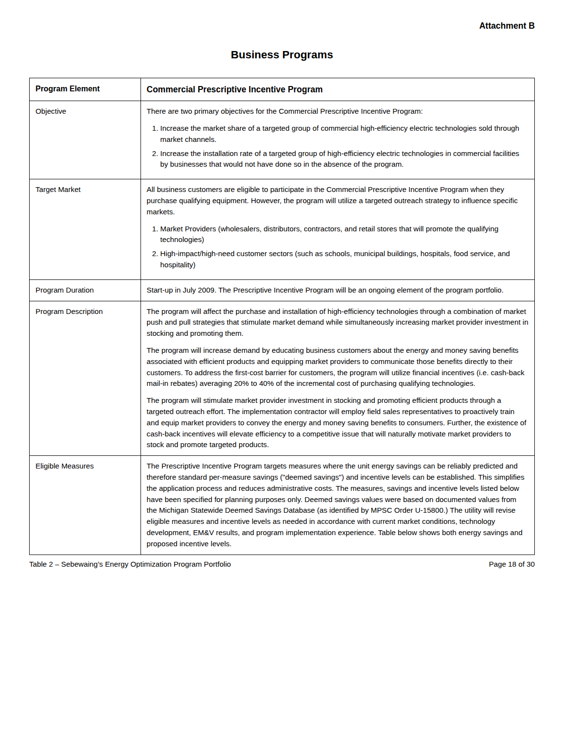Attachment B
Business Programs
| Program Element | Commercial Prescriptive Incentive Program |
| Objective | There are two primary objectives for the Commercial Prescriptive Incentive Program: Increase the market share of a targeted group of commercial high-efficiency electric technologies sold through market channels. Increase the installation rate of a targeted group of high-efficiency electric technologies in commercial facilities by businesses that would not have done so in the absence of the program. |
| Target Market | All business customers are eligible to participate in the Commercial Prescriptive Incentive Program when they purchase qualifying equipment. However, the program will utilize a targeted outreach strategy to influence specific markets. Market Providers (wholesalers, distributors, contractors, and retail stores that will promote the qualifying technologies) High-impact/high-need customer sectors (such as schools, municipal buildings, hospitals, food service, and hospitality) |
| Program Duration | Start-up in July 2009. The Prescriptive Incentive Program will be an ongoing element of the program portfolio. |
| Program Description | The program will affect the purchase and installation of high-efficiency technologies through a combination of market push and pull strategies that stimulate market demand while simultaneously increasing market provider investment in stocking and promoting them. The program will increase demand by educating business customers about the energy and money saving benefits associated with efficient products and equipping market providers to communicate those benefits directly to their customers. To address the first-cost barrier for customers, the program will utilize financial incentives (i.e. cash-back mail-in rebates) averaging 20% to 40% of the incremental cost of purchasing qualifying technologies. The program will stimulate market provider investment in stocking and promoting efficient products through a targeted outreach effort. The implementation contractor will employ field sales representatives to proactively train and equip market providers to convey the energy and money saving benefits to consumers. Further, the existence of cash-back incentives will elevate efficiency to a competitive issue that will naturally motivate market providers to stock and promote targeted products. |
| Eligible Measures | The Prescriptive Incentive Program targets measures where the unit energy savings can be reliably predicted and therefore standard per-measure savings ("deemed savings") and incentive levels can be established. This simplifies the application process and reduces administrative costs. The measures, savings and incentive levels listed below have been specified for planning purposes only. Deemed savings values were based on documented values from the Michigan Statewide Deemed Savings Database (as identified by MPSC Order U-15800.) The utility will revise eligible measures and incentive levels as needed in accordance with current market conditions, technology development, EM&V results, and program implementation experience. Table below shows both energy savings and proposed incentive levels. |
Table 2 – Sebewaing’s Energy Optimization Program Portfolio Page 18 of 30